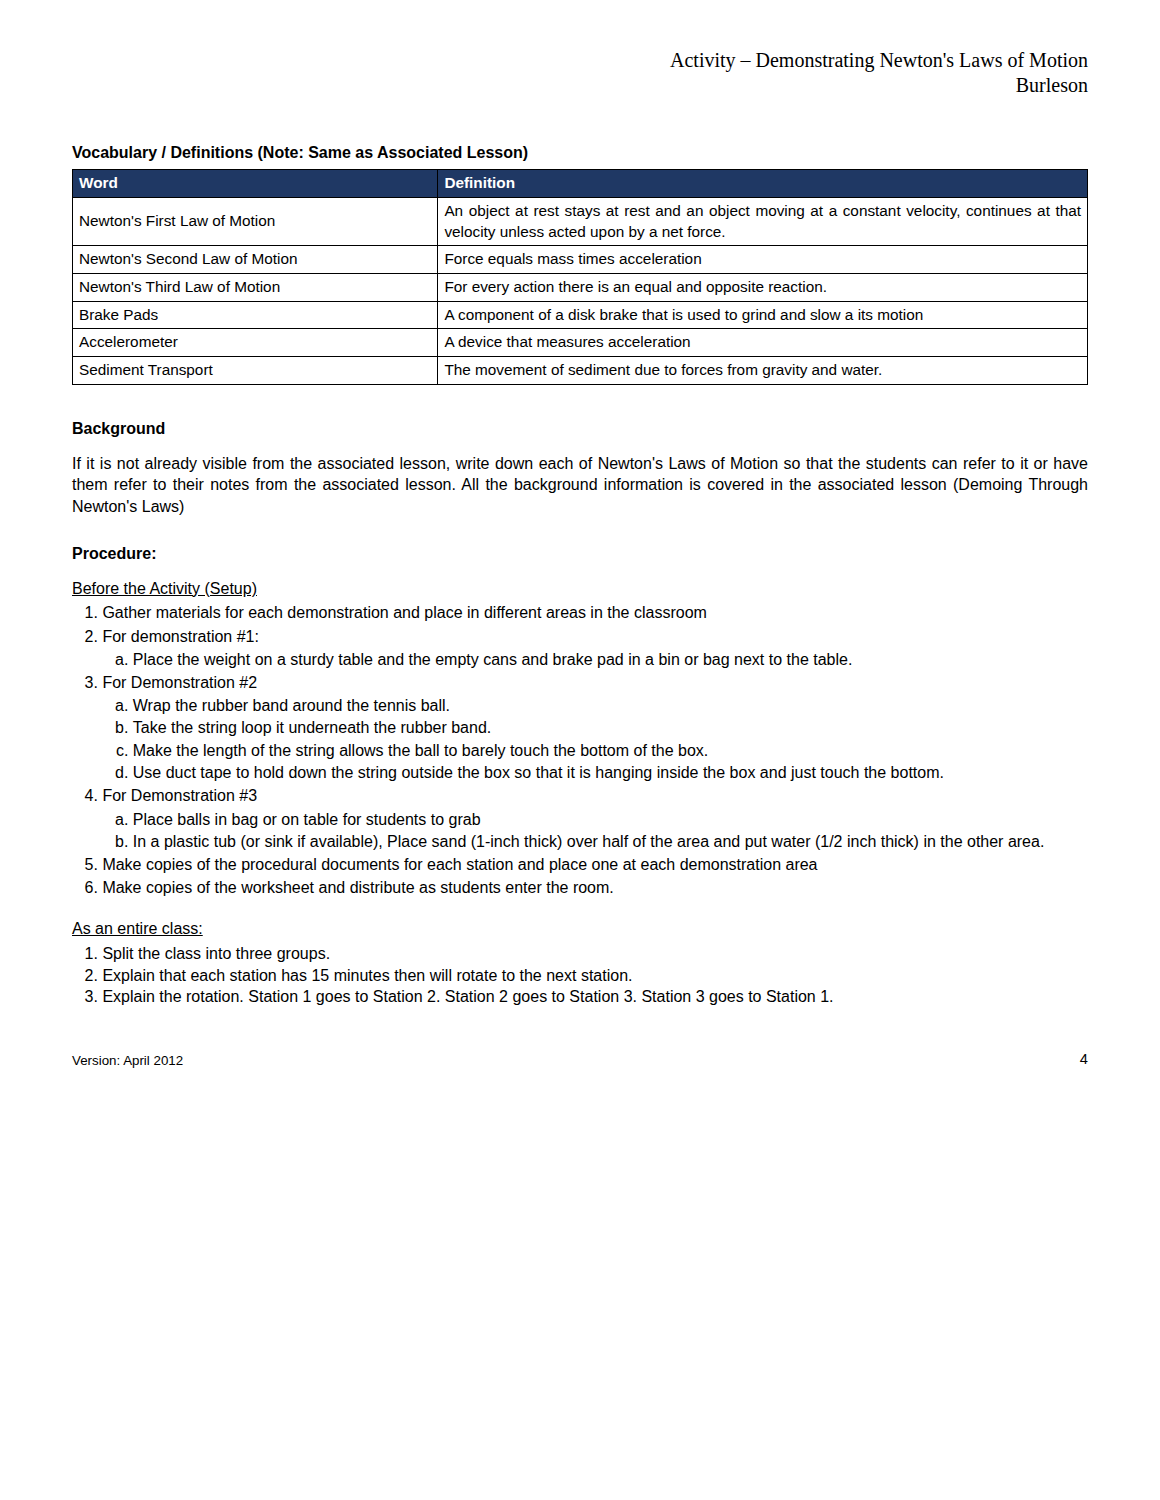Activity – Demonstrating Newton's Laws of Motion
Burleson
Vocabulary / Definitions (Note: Same as Associated Lesson)
| Word | Definition |
| --- | --- |
| Newton's First Law of Motion | An object at rest stays at rest and an object moving at a constant velocity, continues at that velocity unless acted upon by a net force. |
| Newton's Second Law of Motion | Force equals mass times acceleration |
| Newton's Third Law of Motion | For every action there is an equal and opposite reaction. |
| Brake Pads | A component of a disk brake that is used to grind and slow a its motion |
| Accelerometer | A device that measures acceleration |
| Sediment Transport | The movement of sediment due to forces from gravity and water. |
Background
If it is not already visible from the associated lesson, write down each of Newton's Laws of Motion so that the students can refer to it or have them refer to their notes from the associated lesson. All the background information is covered in the associated lesson (Demoing Through Newton's Laws)
Procedure:
Before the Activity (Setup)
Gather materials for each demonstration and place in different areas in the classroom
For demonstration #1:
Place the weight on a sturdy table and the empty cans and brake pad in a bin or bag next to the table.
For Demonstration #2
Wrap the rubber band around the tennis ball.
Take the string loop it underneath the rubber band.
Make the length of the string allows the ball to barely touch the bottom of the box.
Use duct tape to hold down the string outside the box so that it is hanging inside the box and just touch the bottom.
For Demonstration #3
Place balls in bag or on table for students to grab
In a plastic tub (or sink if available), Place sand (1-inch thick) over half of the area and put water (1/2 inch thick) in the other area.
Make copies of the procedural documents for each station and place one at each demonstration area
Make copies of the worksheet and distribute as students enter the room.
As an entire class:
Split the class into three groups.
Explain that each station has 15 minutes then will rotate to the next station.
Explain the rotation. Station 1 goes to Station 2. Station 2 goes to Station 3. Station 3 goes to Station 1.
Version: April 2012 4